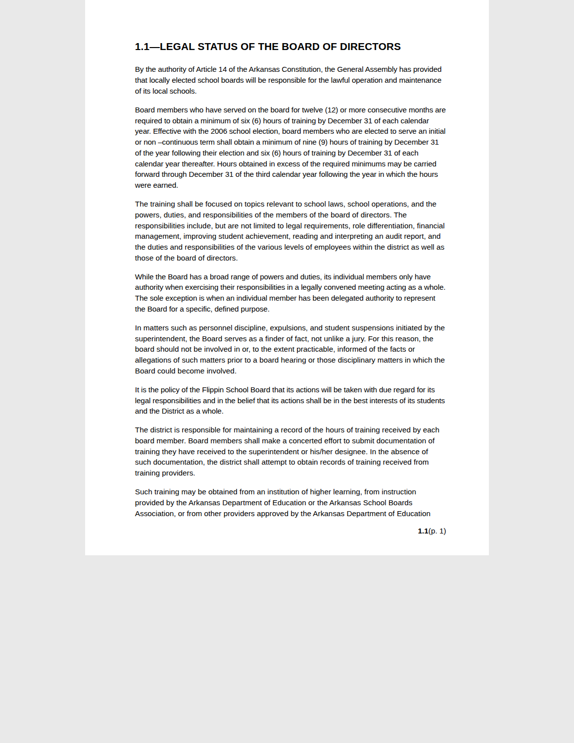1.1—LEGAL STATUS OF THE BOARD OF DIRECTORS
By the authority of Article 14 of the Arkansas Constitution, the General Assembly has provided that locally elected school boards will be responsible for the lawful operation and maintenance of its local schools.
Board members who have served on the board for twelve (12) or more consecutive months are required to obtain a minimum of six (6) hours of training by December 31 of each calendar year. Effective with the 2006 school election, board members who are elected to serve an initial or non –continuous term shall obtain a minimum of nine (9) hours of training by December 31 of the year following their election and six (6) hours of training by December 31 of each calendar year thereafter. Hours obtained in excess of the required minimums may be carried forward through December 31 of the third calendar year following the year in which the hours were earned.
The training shall be focused on topics relevant to school laws, school operations, and the powers, duties, and responsibilities of the members of the board of directors. The responsibilities include, but are not limited to legal requirements, role differentiation, financial management, improving student achievement, reading and interpreting an audit report, and the duties and responsibilities of the various levels of employees within the district as well as those of the board of directors.
While the Board has a broad range of powers and duties, its individual members only have authority when exercising their responsibilities in a legally convened meeting acting as a whole. The sole exception is when an individual member has been delegated authority to represent the Board for a specific, defined purpose.
In matters such as personnel discipline, expulsions, and student suspensions initiated by the superintendent, the Board serves as a finder of fact, not unlike a jury. For this reason, the board should not be involved in or, to the extent practicable, informed of the facts or allegations of such matters prior to a board hearing or those disciplinary matters in which the Board could become involved.
It is the policy of the Flippin School Board that its actions will be taken with due regard for its legal responsibilities and in the belief that its actions shall be in the best interests of its students and the District as a whole.
The district is responsible for maintaining a record of the hours of training received by each board member. Board members shall make a concerted effort to submit documentation of training they have received to the superintendent or his/her designee. In the absence of such documentation, the district shall attempt to obtain records of training received from training providers.
Such training may be obtained from an institution of higher learning, from instruction provided by the Arkansas Department of Education or the Arkansas School Boards Association, or from other providers approved by the Arkansas Department of Education
1.1(p. 1)